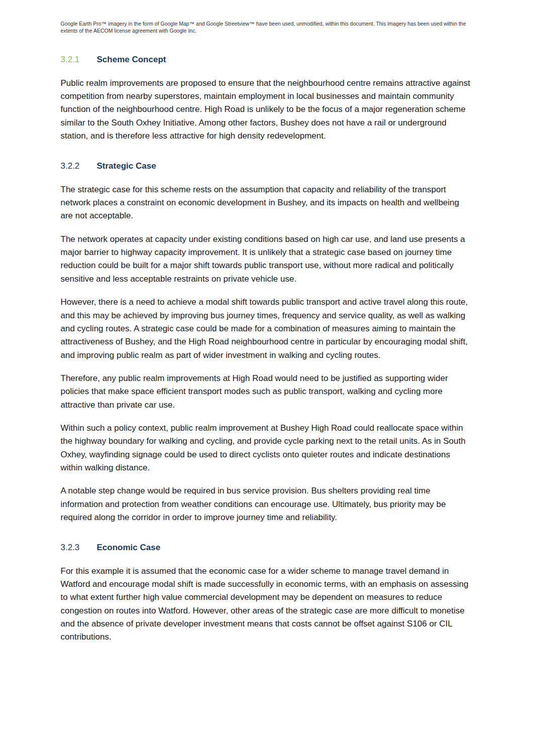Google Earth Pro™ imagery in the form of Google Map™ and Google Streetview™ have been used, unmodified, within this document. This imagery has been used within the extents of the AECOM license agreement with Google Inc.
3.2.1 Scheme Concept
Public realm improvements are proposed to ensure that the neighbourhood centre remains attractive against competition from nearby superstores, maintain employment in local businesses and maintain community function of the neighbourhood centre. High Road is unlikely to be the focus of a major regeneration scheme similar to the South Oxhey Initiative. Among other factors, Bushey does not have a rail or underground station, and is therefore less attractive for high density redevelopment.
3.2.2 Strategic Case
The strategic case for this scheme rests on the assumption that capacity and reliability of the transport network places a constraint on economic development in Bushey, and its impacts on health and wellbeing are not acceptable.
The network operates at capacity under existing conditions based on high car use, and land use presents a major barrier to highway capacity improvement. It is unlikely that a strategic case based on journey time reduction could be built for a major shift towards public transport use, without more radical and politically sensitive and less acceptable restraints on private vehicle use.
However, there is a need to achieve a modal shift towards public transport and active travel along this route, and this may be achieved by improving bus journey times, frequency and service quality, as well as walking and cycling routes. A strategic case could be made for a combination of measures aiming to maintain the attractiveness of Bushey, and the High Road neighbourhood centre in particular by encouraging modal shift, and improving public realm as part of wider investment in walking and cycling routes.
Therefore, any public realm improvements at High Road would need to be justified as supporting wider policies that make space efficient transport modes such as public transport, walking and cycling more attractive than private car use.
Within such a policy context, public realm improvement at Bushey High Road could reallocate space within the highway boundary for walking and cycling, and provide cycle parking next to the retail units. As in South Oxhey, wayfinding signage could be used to direct cyclists onto quieter routes and indicate destinations within walking distance.
A notable step change would be required in bus service provision. Bus shelters providing real time information and protection from weather conditions can encourage use. Ultimately, bus priority may be required along the corridor in order to improve journey time and reliability.
3.2.3 Economic Case
For this example it is assumed that the economic case for a wider scheme to manage travel demand in Watford and encourage modal shift is made successfully in economic terms, with an emphasis on assessing to what extent further high value commercial development may be dependent on measures to reduce congestion on routes into Watford. However, other areas of the strategic case are more difficult to monetise and the absence of private developer investment means that costs cannot be offset against S106 or CIL contributions.